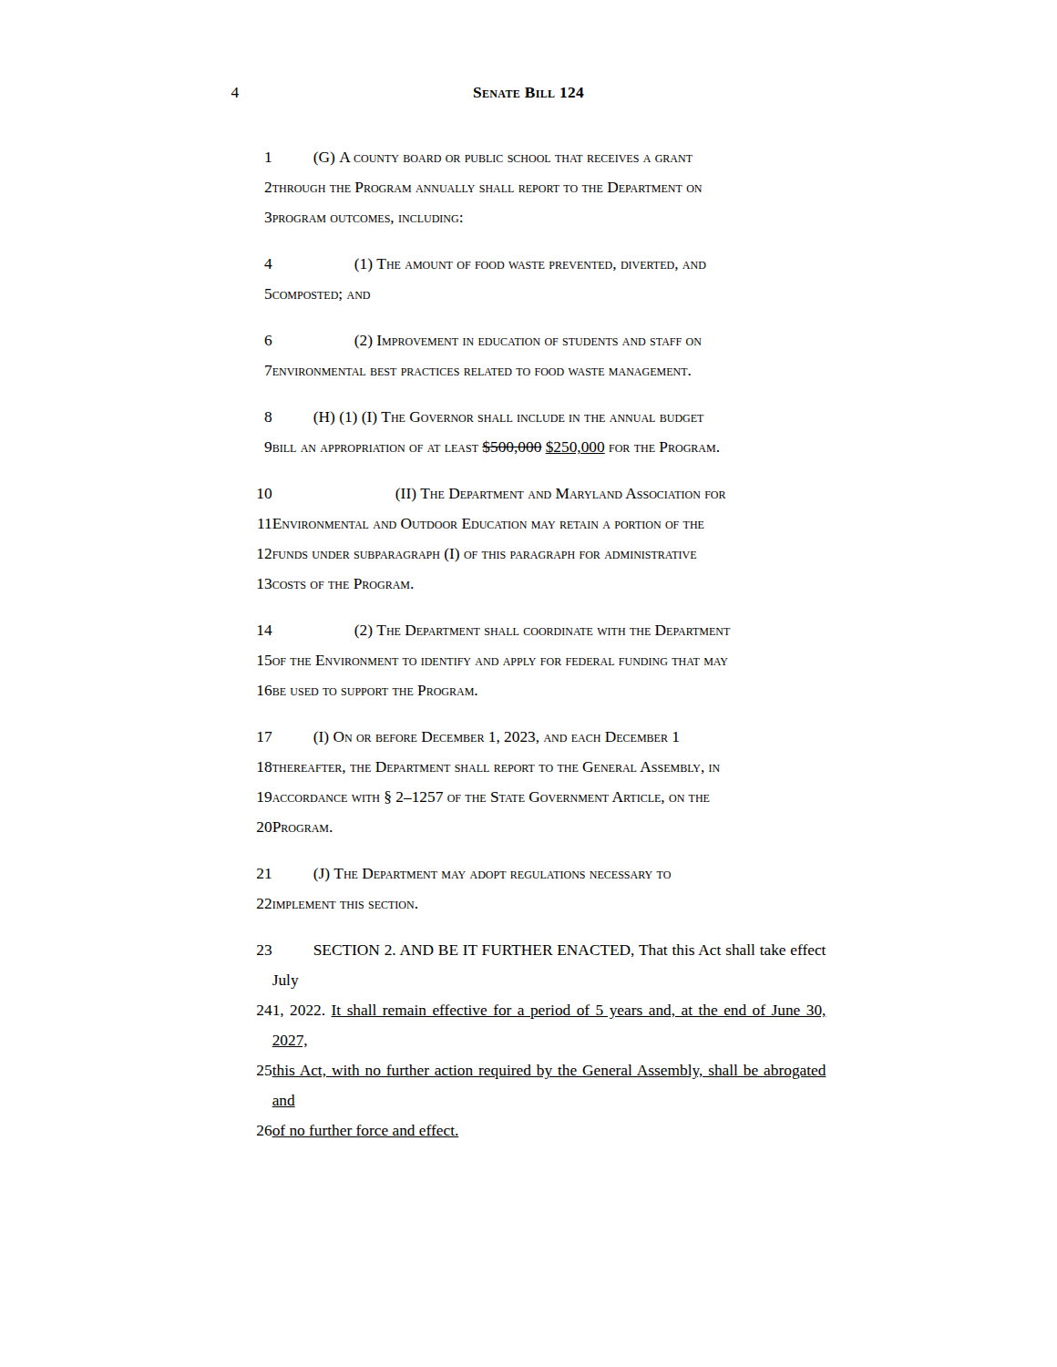4
Senate Bill 124
| 1 | (G) A county board or public school that receives a grant |
| 2 | through the Program annually shall report to the Department on |
| 3 | program outcomes, including: |
| 4 | (1) The amount of food waste prevented, diverted, and |
| 5 | composted; and |
| 6 | (2) Improvement in education of students and staff on |
| 7 | environmental best practices related to food waste management. |
| 8 | (H) (1) (I) The Governor shall include in the annual budget |
| 9 | bill an appropriation of at least $500,000 $250,000 for the Program. |
| 10 | (II) The Department and Maryland Association for |
| 11 | Environmental and Outdoor Education may retain a portion of the |
| 12 | funds under subparagraph (I) of this paragraph for administrative |
| 13 | costs of the Program. |
| 14 | (2) The Department shall coordinate with the Department |
| 15 | of the Environment to identify and apply for federal funding that may |
| 16 | be used to support the Program. |
| 17 | (I) On or before December 1, 2023, and each December 1 |
| 18 | thereafter, the Department shall report to the General Assembly, in |
| 19 | accordance with § 2–1257 of the State Government Article, on the |
| 20 | Program. |
| 21 | (J) The Department may adopt regulations necessary to |
| 22 | implement this section. |
| 23 | SECTION 2. AND BE IT FURTHER ENACTED, That this Act shall take effect July |
| 24 | 1, 2022. It shall remain effective for a period of 5 years and, at the end of June 30, 2027, |
| 25 | this Act, with no further action required by the General Assembly, shall be abrogated and |
| 26 | of no further force and effect. |